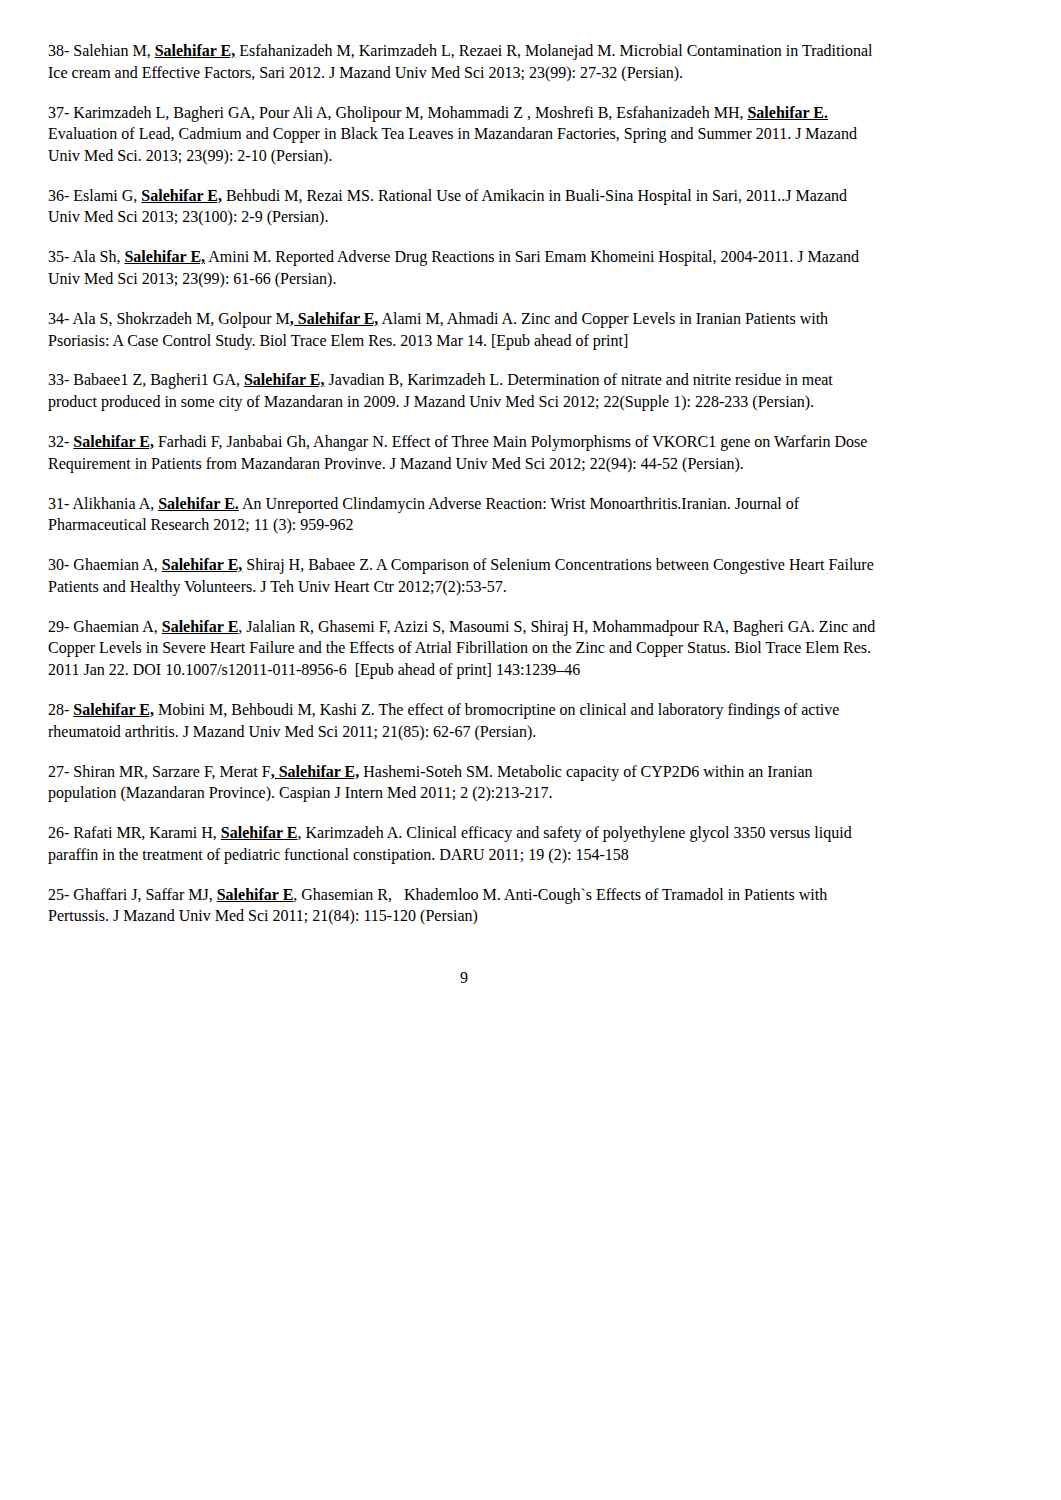38- Salehian M, Salehifar E, Esfahanizadeh M, Karimzadeh L, Rezaei R, Molanejad M. Microbial Contamination in Traditional Ice cream and Effective Factors, Sari 2012. J Mazand Univ Med Sci 2013; 23(99): 27-32 (Persian).
37- Karimzadeh L, Bagheri GA, Pour Ali A, Gholipour M, Mohammadi Z , Moshrefi B, Esfahanizadeh MH, Salehifar E. Evaluation of Lead, Cadmium and Copper in Black Tea Leaves in Mazandaran Factories, Spring and Summer 2011. J Mazand Univ Med Sci. 2013; 23(99): 2-10 (Persian).
36- Eslami G, Salehifar E, Behbudi M, Rezai MS. Rational Use of Amikacin in Buali-Sina Hospital in Sari, 2011..J Mazand Univ Med Sci 2013; 23(100): 2-9 (Persian).
35- Ala Sh, Salehifar E, Amini M. Reported Adverse Drug Reactions in Sari Emam Khomeini Hospital, 2004-2011. J Mazand Univ Med Sci 2013; 23(99): 61-66 (Persian).
34- Ala S, Shokrzadeh M, Golpour M, Salehifar E, Alami M, Ahmadi A. Zinc and Copper Levels in Iranian Patients with Psoriasis: A Case Control Study. Biol Trace Elem Res. 2013 Mar 14. [Epub ahead of print]
33- Babaee1 Z, Bagheri1 GA, Salehifar E, Javadian B, Karimzadeh L. Determination of nitrate and nitrite residue in meat product produced in some city of Mazandaran in 2009. J Mazand Univ Med Sci 2012; 22(Supple 1): 228-233 (Persian).
32- Salehifar E, Farhadi F, Janbabai Gh, Ahangar N. Effect of Three Main Polymorphisms of VKORC1 gene on Warfarin Dose Requirement in Patients from Mazandaran Provinve. J Mazand Univ Med Sci 2012; 22(94): 44-52 (Persian).
31- Alikhania A, Salehifar E. An Unreported Clindamycin Adverse Reaction: Wrist Monoarthritis.Iranian. Journal of Pharmaceutical Research 2012; 11 (3): 959-962
30- Ghaemian A, Salehifar E, Shiraj H, Babaee Z. A Comparison of Selenium Concentrations between Congestive Heart Failure Patients and Healthy Volunteers. J Teh Univ Heart Ctr 2012;7(2):53-57.
29- Ghaemian A, Salehifar E, Jalalian R, Ghasemi F, Azizi S, Masoumi S, Shiraj H, Mohammadpour RA, Bagheri GA. Zinc and Copper Levels in Severe Heart Failure and the Effects of Atrial Fibrillation on the Zinc and Copper Status. Biol Trace Elem Res. 2011 Jan 22. DOI 10.1007/s12011-011-8956-6 [Epub ahead of print] 143:1239–46
28- Salehifar E, Mobini M, Behboudi M, Kashi Z. The effect of bromocriptine on clinical and laboratory findings of active rheumatoid arthritis. J Mazand Univ Med Sci 2011; 21(85): 62-67 (Persian).
27- Shiran MR, Sarzare F, Merat F, Salehifar E, Hashemi-Soteh SM. Metabolic capacity of CYP2D6 within an Iranian population (Mazandaran Province). Caspian J Intern Med 2011; 2 (2):213-217.
26- Rafati MR, Karami H, Salehifar E, Karimzadeh A. Clinical efficacy and safety of polyethylene glycol 3350 versus liquid paraffin in the treatment of pediatric functional constipation. DARU 2011; 19 (2): 154-158
25- Ghaffari J, Saffar MJ, Salehifar E, Ghasemian R, Khademloo M. Anti-Cough`s Effects of Tramadol in Patients with Pertussis. J Mazand Univ Med Sci 2011; 21(84): 115-120 (Persian)
9